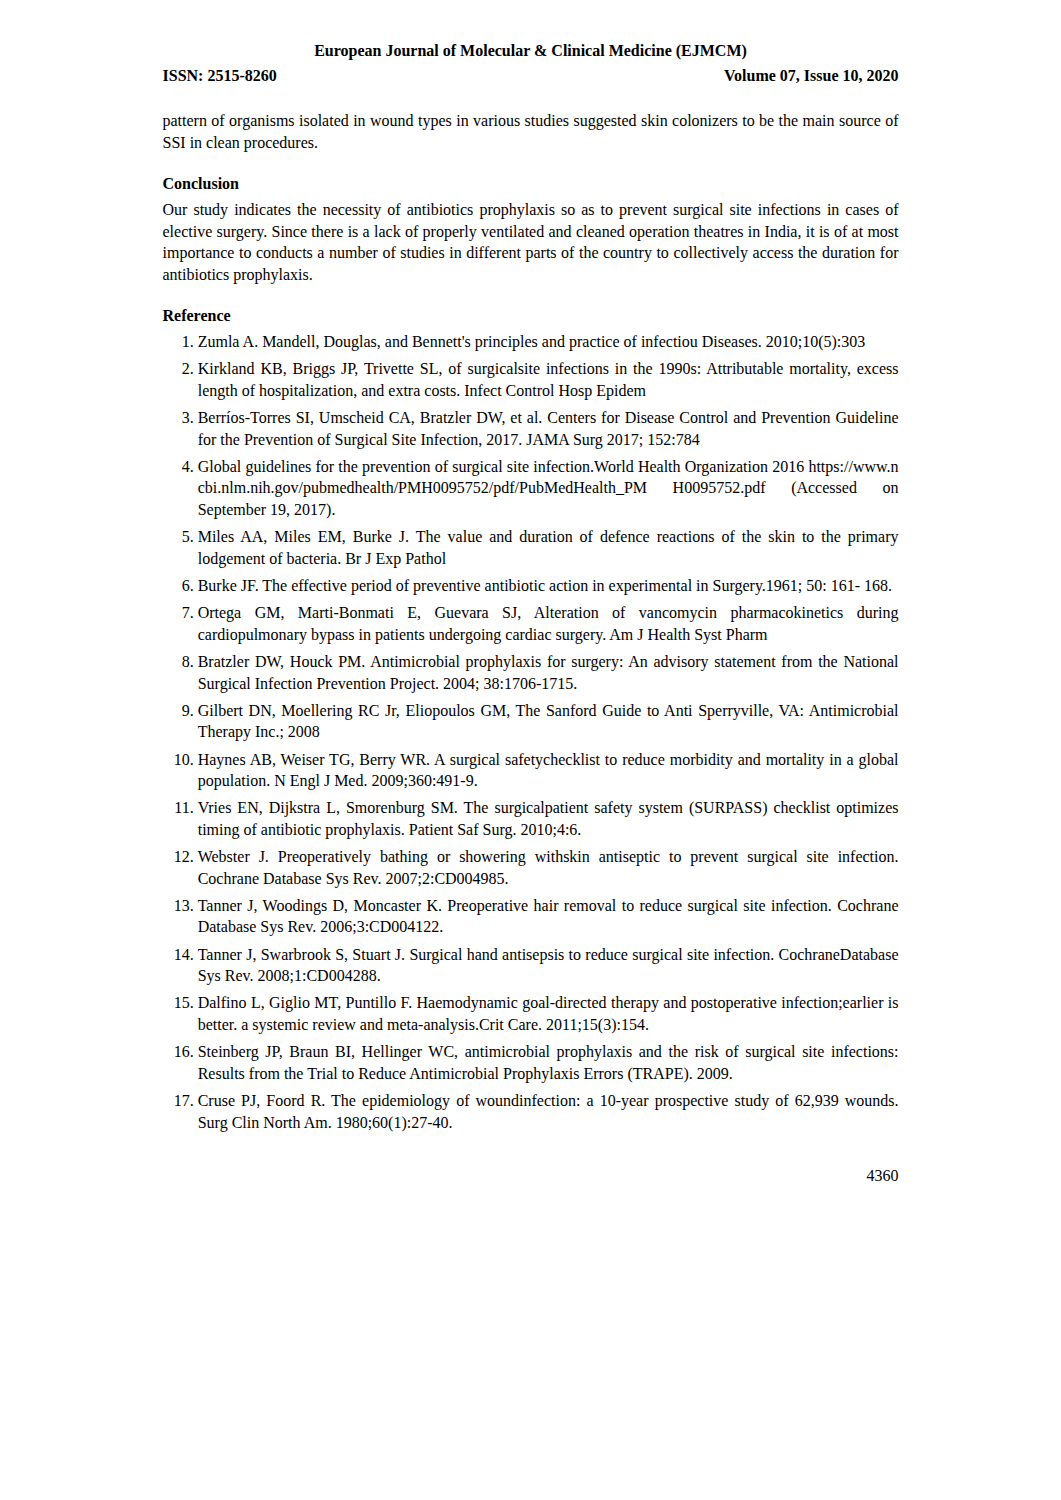European Journal of Molecular & Clinical Medicine (EJMCM)
ISSN: 2515-8260 Volume 07, Issue 10, 2020
pattern of organisms isolated in wound types in various studies suggested skin colonizers to be the main source of SSI in clean procedures.
Conclusion
Our study indicates the necessity of antibiotics prophylaxis so as to prevent surgical site infections in cases of elective surgery. Since there is a lack of properly ventilated and cleaned operation theatres in India, it is of at most importance to conducts a number of studies in different parts of the country to collectively access the duration for antibiotics prophylaxis.
Reference
Zumla A. Mandell, Douglas, and Bennett's principles and practice of infectiou Diseases. 2010;10(5):303
Kirkland KB, Briggs JP, Trivette SL, of surgicalsite infections in the 1990s: Attributable mortality, excess length of hospitalization, and extra costs. Infect Control Hosp Epidem
Berríos-Torres SI, Umscheid CA, Bratzler DW, et al. Centers for Disease Control and Prevention Guideline for the Prevention of Surgical Site Infection, 2017. JAMA Surg 2017; 152:784
Global guidelines for the prevention of surgical site infection.World Health Organization 2016 https://www.ncbi.nlm.nih.gov/pubmedhealth/PMH0095752/pdf/PubMedHealth_PM H0095752.pdf (Accessed on September 19, 2017).
Miles AA, Miles EM, Burke J. The value and duration of defence reactions of the skin to the primary lodgement of bacteria. Br J Exp Pathol
Burke JF. The effective period of preventive antibiotic action in experimental in Surgery.1961; 50: 161- 168.
Ortega GM, Marti-Bonmati E, Guevara SJ, Alteration of vancomycin pharmacokinetics during cardiopulmonary bypass in patients undergoing cardiac surgery. Am J Health Syst Pharm
Bratzler DW, Houck PM. Antimicrobial prophylaxis for surgery: An advisory statement from the National Surgical Infection Prevention Project. 2004; 38:1706-1715.
Gilbert DN, Moellering RC Jr, Eliopoulos GM, The Sanford Guide to Anti Sperryville, VA: Antimicrobial Therapy Inc.; 2008
Haynes AB, Weiser TG, Berry WR. A surgical safetychecklist to reduce morbidity and mortality in a global population. N Engl J Med. 2009;360:491-9.
Vries EN, Dijkstra L, Smorenburg SM. The surgicalpatient safety system (SURPASS) checklist optimizes timing of antibiotic prophylaxis. Patient Saf Surg. 2010;4:6.
Webster J. Preoperatively bathing or showering withskin antiseptic to prevent surgical site infection. Cochrane Database Sys Rev. 2007;2:CD004985.
Tanner J, Woodings D, Moncaster K. Preoperative hair removal to reduce surgical site infection. Cochrane Database Sys Rev. 2006;3:CD004122.
Tanner J, Swarbrook S, Stuart J. Surgical hand antisepsis to reduce surgical site infection. CochraneDatabase Sys Rev. 2008;1:CD004288.
Dalfino L, Giglio MT, Puntillo F. Haemodynamic goal-directed therapy and postoperative infection;earlier is better. a systemic review and meta-analysis.Crit Care. 2011;15(3):154.
Steinberg JP, Braun BI, Hellinger WC, antimicrobial prophylaxis and the risk of surgical site infections: Results from the Trial to Reduce Antimicrobial Prophylaxis Errors (TRAPE). 2009.
Cruse PJ, Foord R. The epidemiology of woundinfection: a 10-year prospective study of 62,939 wounds. Surg Clin North Am. 1980;60(1):27-40.
4360